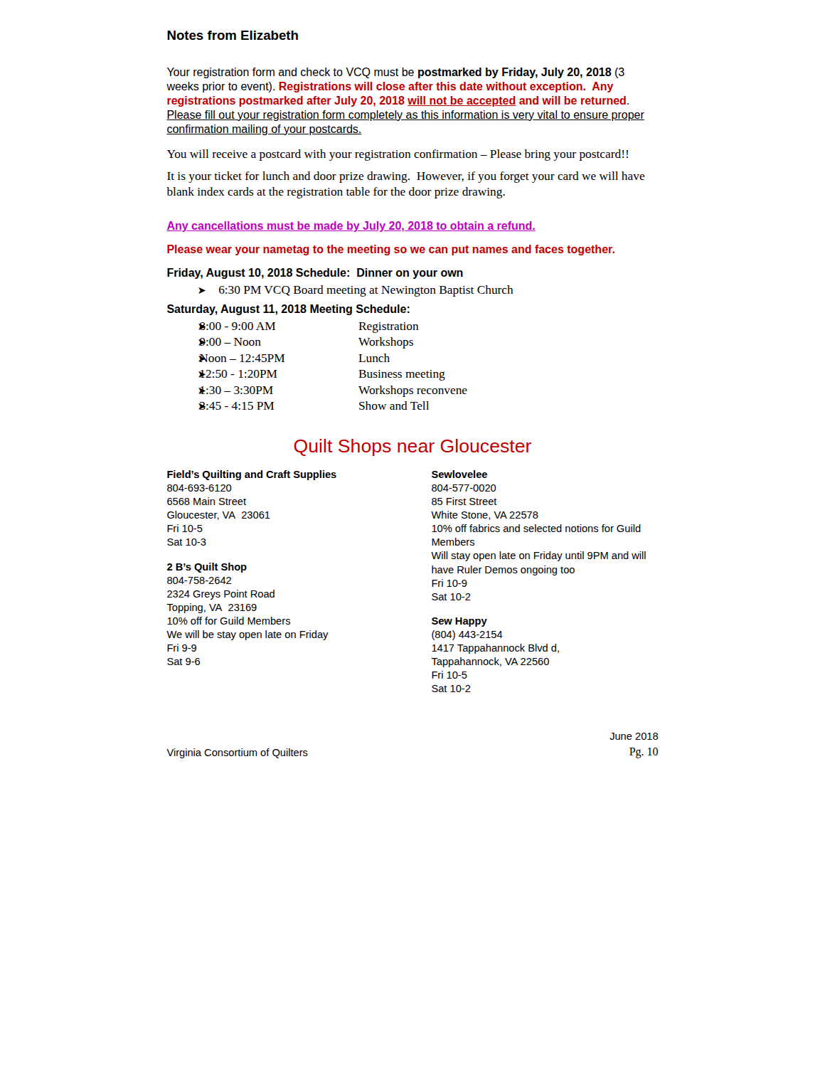Notes from Elizabeth
Your registration form and check to VCQ must be postmarked by Friday, July 20, 2018 (3 weeks prior to event). Registrations will close after this date without exception. Any registrations postmarked after July 20, 2018 will not be accepted and will be returned. Please fill out your registration form completely as this information is very vital to ensure proper confirmation mailing of your postcards.
You will receive a postcard with your registration confirmation – Please bring your postcard!!
It is your ticket for lunch and door prize drawing. However, if you forget your card we will have blank index cards at the registration table for the door prize drawing.
Any cancellations must be made by July 20, 2018 to obtain a refund.
Please wear your nametag to the meeting so we can put names and faces together.
Friday, August 10, 2018 Schedule: Dinner on your own
6:30 PM VCQ Board meeting at Newington Baptist Church
Saturday, August 11, 2018 Meeting Schedule:
8:00 - 9:00 AMRegistration
9:00 – Noon Workshops
Noon – 12:45PMLunch
12:50 - 1:20PMBusiness meeting
1:30 – 3:30PMWorkshops reconvene
3:45 - 4:15 PMShow and Tell
Quilt Shops near Gloucester
Field’s Quilting and Craft Supplies
804-693-6120
6568 Main Street
Gloucester, VA 23061
Fri 10-5
Sat 10-3
2 B’s Quilt Shop
804-758-2642
2324 Greys Point Road
Topping, VA 23169
10% off for Guild Members
We will be stay open late on Friday
Fri 9-9
Sat 9-6
Sewlovelee
804-577-0020
85 First Street
White Stone, VA 22578
10% off fabrics and selected notions for Guild Members
Will stay open late on Friday until 9PM and will have Ruler Demos ongoing too
Fri 10-9
Sat 10-2
Sew Happy
(804) 443-2154
1417 Tappahannock Blvd d,
Tappahannock, VA 22560
Fri 10-5
Sat 10-2
Virginia Consortium of Quilters
June 2018
Pg. 10